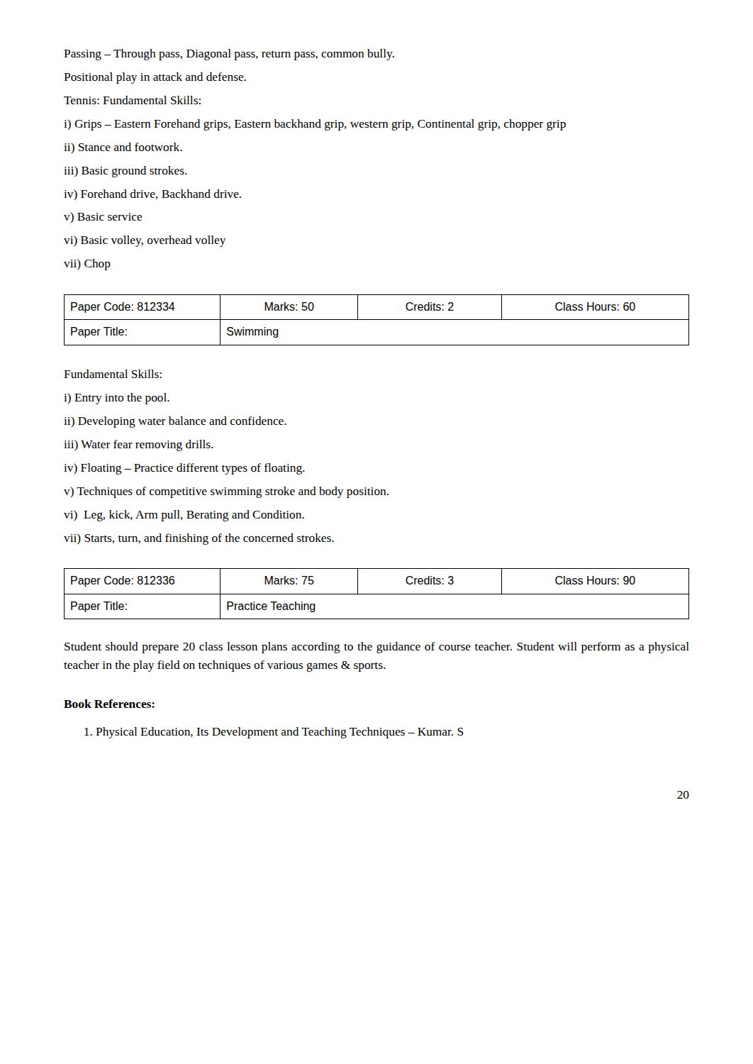Passing – Through pass, Diagonal pass, return pass, common bully.
Positional play in attack and defense.
Tennis: Fundamental Skills:
i) Grips – Eastern Forehand grips, Eastern backhand grip, western grip, Continental grip, chopper grip
ii) Stance and footwork.
iii) Basic ground strokes.
iv) Forehand drive, Backhand drive.
v) Basic service
vi) Basic volley, overhead volley
vii) Chop
| Paper Code: 812334 | Marks: 50 | Credits: 2 | Class Hours: 60 |
| Paper Title: | Swimming |
Fundamental Skills:
i) Entry into the pool.
ii) Developing water balance and confidence.
iii) Water fear removing drills.
iv) Floating – Practice different types of floating.
v) Techniques of competitive swimming stroke and body position.
vi) Leg, kick, Arm pull, Berating and Condition.
vii) Starts, turn, and finishing of the concerned strokes.
| Paper Code: 812336 | Marks: 75 | Credits: 3 | Class Hours: 90 |
| Paper Title: | Practice Teaching |
Student should prepare 20 class lesson plans according to the guidance of course teacher. Student will perform as a physical teacher in the play field on techniques of various games & sports.
Book References:
Physical Education, Its Development and Teaching Techniques – Kumar. S
20